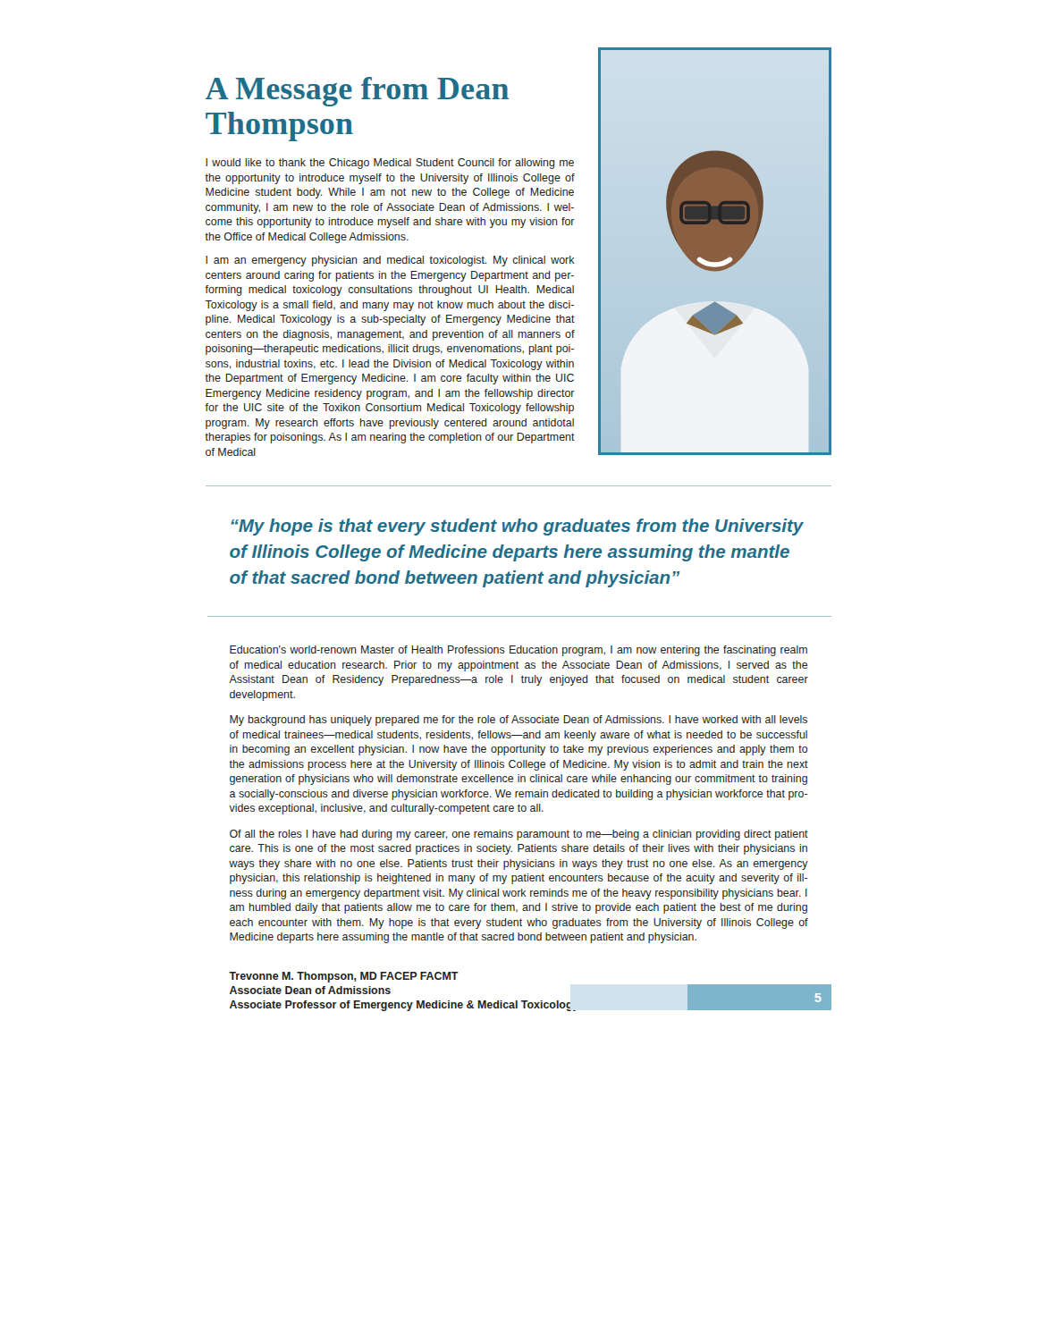A Message from Dean Thompson
I would like to thank the Chicago Medical Student Council for allowing me the opportunity to introduce myself to the University of Illinois College of Medicine student body. While I am not new to the College of Medicine community, I am new to the role of Associate Dean of Admissions. I welcome this opportunity to introduce myself and share with you my vision for the Office of Medical College Admissions.
I am an emergency physician and medical toxicologist. My clinical work centers around caring for patients in the Emergency Department and performing medical toxicology consultations throughout UI Health. Medical Toxicology is a small field, and many may not know much about the discipline. Medical Toxicology is a sub-specialty of Emergency Medicine that centers on the diagnosis, management, and prevention of all manners of poisoning—therapeutic medications, illicit drugs, envenomations, plant poisons, industrial toxins, etc. I lead the Division of Medical Toxicology within the Department of Emergency Medicine. I am core faculty within the UIC Emergency Medicine residency program, and I am the fellowship director for the UIC site of the Toxikon Consortium Medical Toxicology fellowship program. My research efforts have previously centered around antidotal therapies for poisonings. As I am nearing the completion of our Department of Medical
“My hope is that every student who graduates from the University of Illinois College of Medicine departs here assuming the mantle of that sacred bond between patient and physician”
Education's world-renown Master of Health Professions Education program, I am now entering the fascinating realm of medical education research. Prior to my appointment as the Associate Dean of Admissions, I served as the Assistant Dean of Residency Preparedness—a role I truly enjoyed that focused on medical student career development.
My background has uniquely prepared me for the role of Associate Dean of Admissions. I have worked with all levels of medical trainees—medical students, residents, fellows—and am keenly aware of what is needed to be successful in becoming an excellent physician. I now have the opportunity to take my previous experiences and apply them to the admissions process here at the University of Illinois College of Medicine. My vision is to admit and train the next generation of physicians who will demonstrate excellence in clinical care while enhancing our commitment to training a socially-conscious and diverse physician workforce. We remain dedicated to building a physician workforce that provides exceptional, inclusive, and culturally-competent care to all.
Of all the roles I have had during my career, one remains paramount to me—being a clinician providing direct patient care. This is one of the most sacred practices in society. Patients share details of their lives with their physicians in ways they share with no one else. Patients trust their physicians in ways they trust no one else. As an emergency physician, this relationship is heightened in many of my patient encounters because of the acuity and severity of illness during an emergency department visit. My clinical work reminds me of the heavy responsibility physicians bear. I am humbled daily that patients allow me to care for them, and I strive to provide each patient the best of me during each encounter with them. My hope is that every student who graduates from the University of Illinois College of Medicine departs here assuming the mantle of that sacred bond between patient and physician.
Trevonne M. Thompson, MD FACEP FACMT
Associate Dean of Admissions
Associate Professor of Emergency Medicine & Medical Toxicology
5